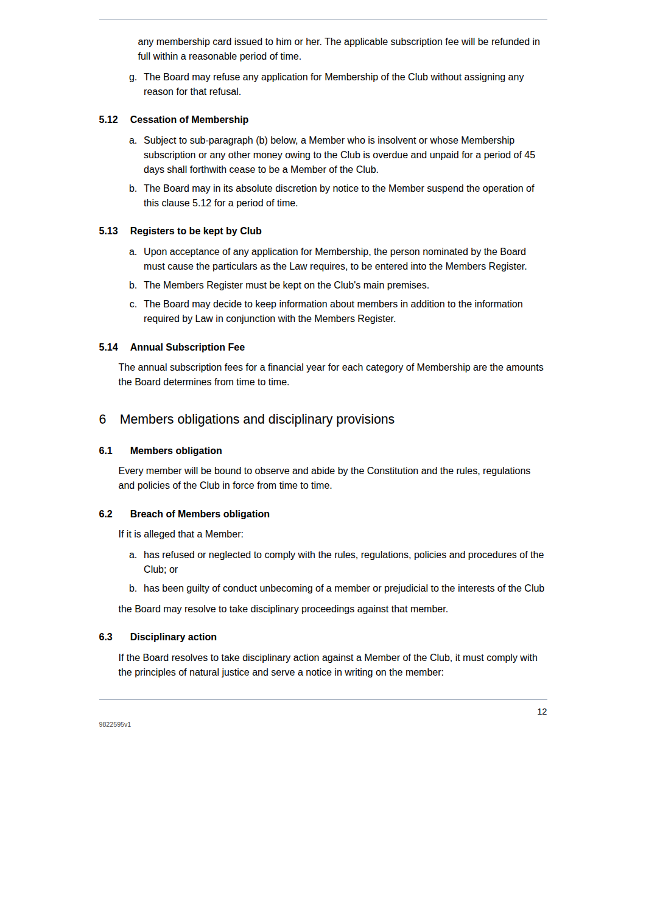any membership card issued to him or her. The applicable subscription fee will be refunded in full within a reasonable period of time.
The Board may refuse any application for Membership of the Club without assigning any reason for that refusal.
5.12 Cessation of Membership
Subject to sub-paragraph (b) below, a Member who is insolvent or whose Membership subscription or any other money owing to the Club is overdue and unpaid for a period of 45 days shall forthwith cease to be a Member of the Club.
The Board may in its absolute discretion by notice to the Member suspend the operation of this clause 5.12 for a period of time.
5.13 Registers to be kept by Club
Upon acceptance of any application for Membership, the person nominated by the Board must cause the particulars as the Law requires, to be entered into the Members Register.
The Members Register must be kept on the Club's main premises.
The Board may decide to keep information about members in addition to the information required by Law in conjunction with the Members Register.
5.14 Annual Subscription Fee
The annual subscription fees for a financial year for each category of Membership are the amounts the Board determines from time to time.
6 Members obligations and disciplinary provisions
6.1 Members obligation
Every member will be bound to observe and abide by the Constitution and the rules, regulations and policies of the Club in force from time to time.
6.2 Breach of Members obligation
If it is alleged that a Member:
has refused or neglected to comply with the rules, regulations, policies and procedures of the Club; or
has been guilty of conduct unbecoming of a member or prejudicial to the interests of the Club
the Board may resolve to take disciplinary proceedings against that member.
6.3 Disciplinary action
If the Board resolves to take disciplinary action against a Member of the Club, it must comply with the principles of natural justice and serve a notice in writing on the member:
12
9822595v1